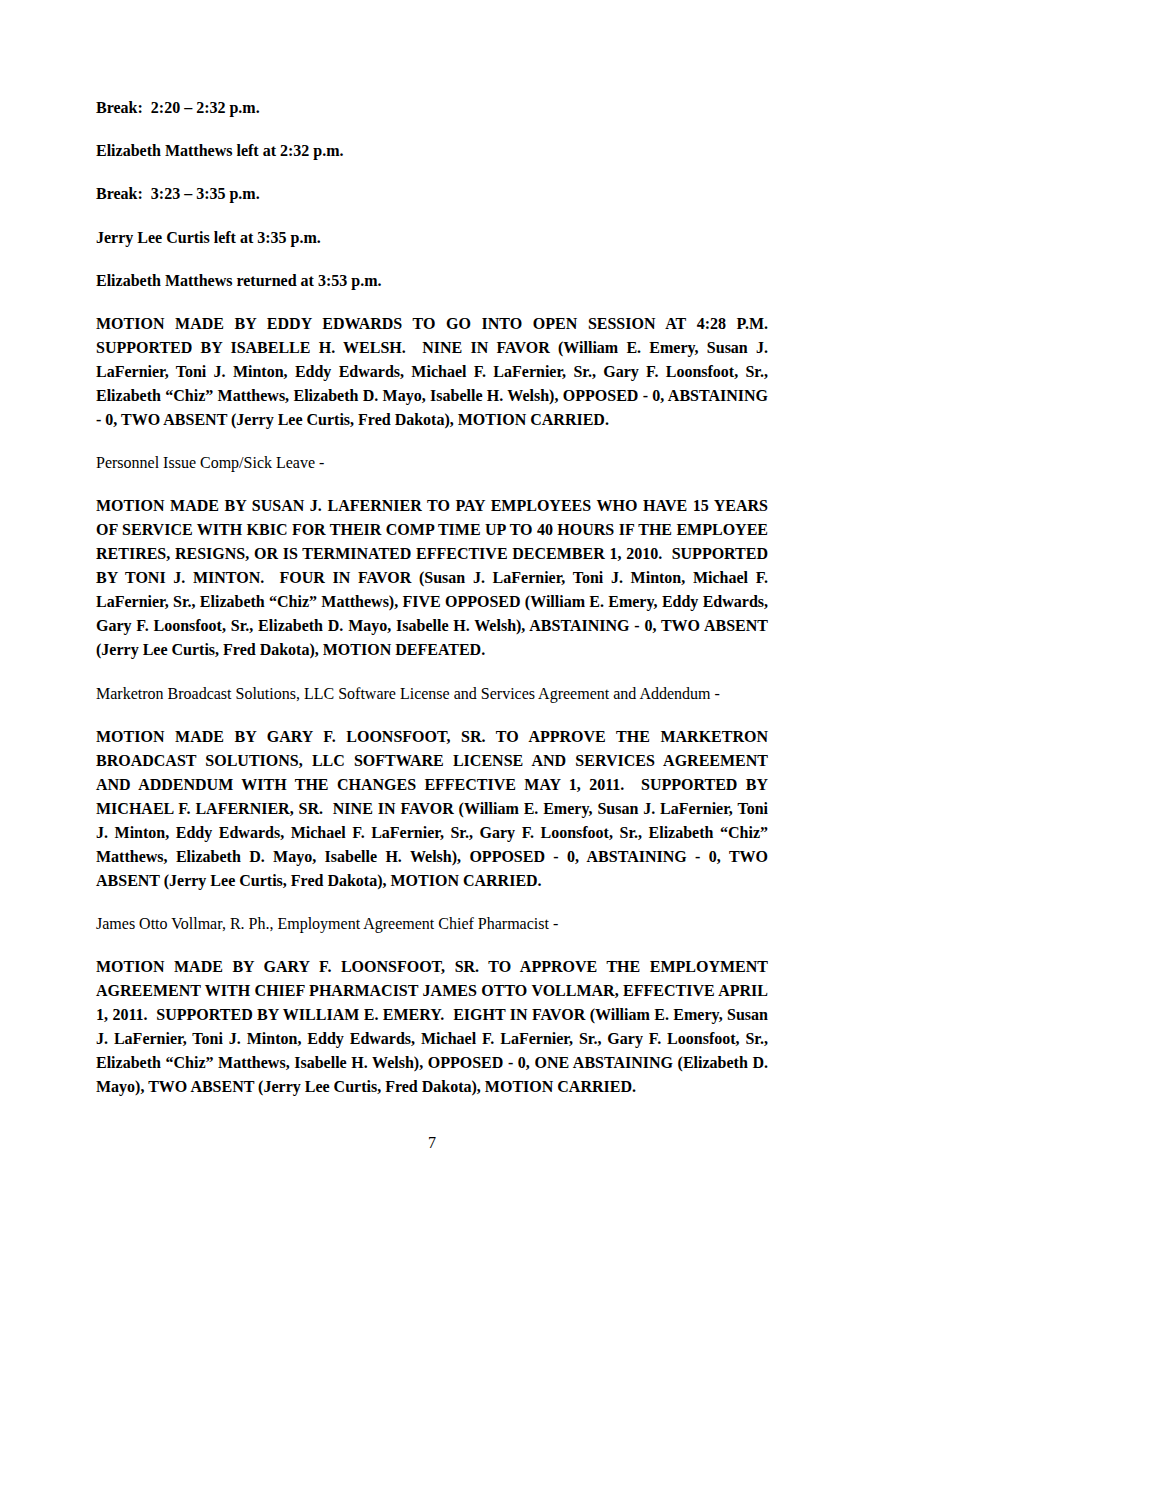Break: 2:20 – 2:32 p.m.
Elizabeth Matthews left at 2:32 p.m.
Break: 3:23 – 3:35 p.m.
Jerry Lee Curtis left at 3:35 p.m.
Elizabeth Matthews returned at 3:53 p.m.
MOTION MADE BY EDDY EDWARDS TO GO INTO OPEN SESSION AT 4:28 P.M. SUPPORTED BY ISABELLE H. WELSH. NINE IN FAVOR (William E. Emery, Susan J. LaFernier, Toni J. Minton, Eddy Edwards, Michael F. LaFernier, Sr., Gary F. Loonsfoot, Sr., Elizabeth “Chiz” Matthews, Elizabeth D. Mayo, Isabelle H. Welsh), OPPOSED - 0, ABSTAINING - 0, TWO ABSENT (Jerry Lee Curtis, Fred Dakota), MOTION CARRIED.
Personnel Issue Comp/Sick Leave -
MOTION MADE BY SUSAN J. LAFERNIER TO PAY EMPLOYEES WHO HAVE 15 YEARS OF SERVICE WITH KBIC FOR THEIR COMP TIME UP TO 40 HOURS IF THE EMPLOYEE RETIRES, RESIGNS, OR IS TERMINATED EFFECTIVE DECEMBER 1, 2010. SUPPORTED BY TONI J. MINTON. FOUR IN FAVOR (Susan J. LaFernier, Toni J. Minton, Michael F. LaFernier, Sr., Elizabeth “Chiz” Matthews), FIVE OPPOSED (William E. Emery, Eddy Edwards, Gary F. Loonsfoot, Sr., Elizabeth D. Mayo, Isabelle H. Welsh), ABSTAINING - 0, TWO ABSENT (Jerry Lee Curtis, Fred Dakota), MOTION DEFEATED.
Marketron Broadcast Solutions, LLC Software License and Services Agreement and Addendum -
MOTION MADE BY GARY F. LOONSFOOT, SR. TO APPROVE THE MARKETRON BROADCAST SOLUTIONS, LLC SOFTWARE LICENSE AND SERVICES AGREEMENT AND ADDENDUM WITH THE CHANGES EFFECTIVE MAY 1, 2011. SUPPORTED BY MICHAEL F. LAFERNIER, SR. NINE IN FAVOR (William E. Emery, Susan J. LaFernier, Toni J. Minton, Eddy Edwards, Michael F. LaFernier, Sr., Gary F. Loonsfoot, Sr., Elizabeth “Chiz” Matthews, Elizabeth D. Mayo, Isabelle H. Welsh), OPPOSED - 0, ABSTAINING - 0, TWO ABSENT (Jerry Lee Curtis, Fred Dakota), MOTION CARRIED.
James Otto Vollmar, R. Ph., Employment Agreement Chief Pharmacist -
MOTION MADE BY GARY F. LOONSFOOT, SR. TO APPROVE THE EMPLOYMENT AGREEMENT WITH CHIEF PHARMACIST JAMES OTTO VOLLMAR, EFFECTIVE APRIL 1, 2011. SUPPORTED BY WILLIAM E. EMERY. EIGHT IN FAVOR (William E. Emery, Susan J. LaFernier, Toni J. Minton, Eddy Edwards, Michael F. LaFernier, Sr., Gary F. Loonsfoot, Sr., Elizabeth “Chiz” Matthews, Isabelle H. Welsh), OPPOSED - 0, ONE ABSTAINING (Elizabeth D. Mayo), TWO ABSENT (Jerry Lee Curtis, Fred Dakota), MOTION CARRIED.
7